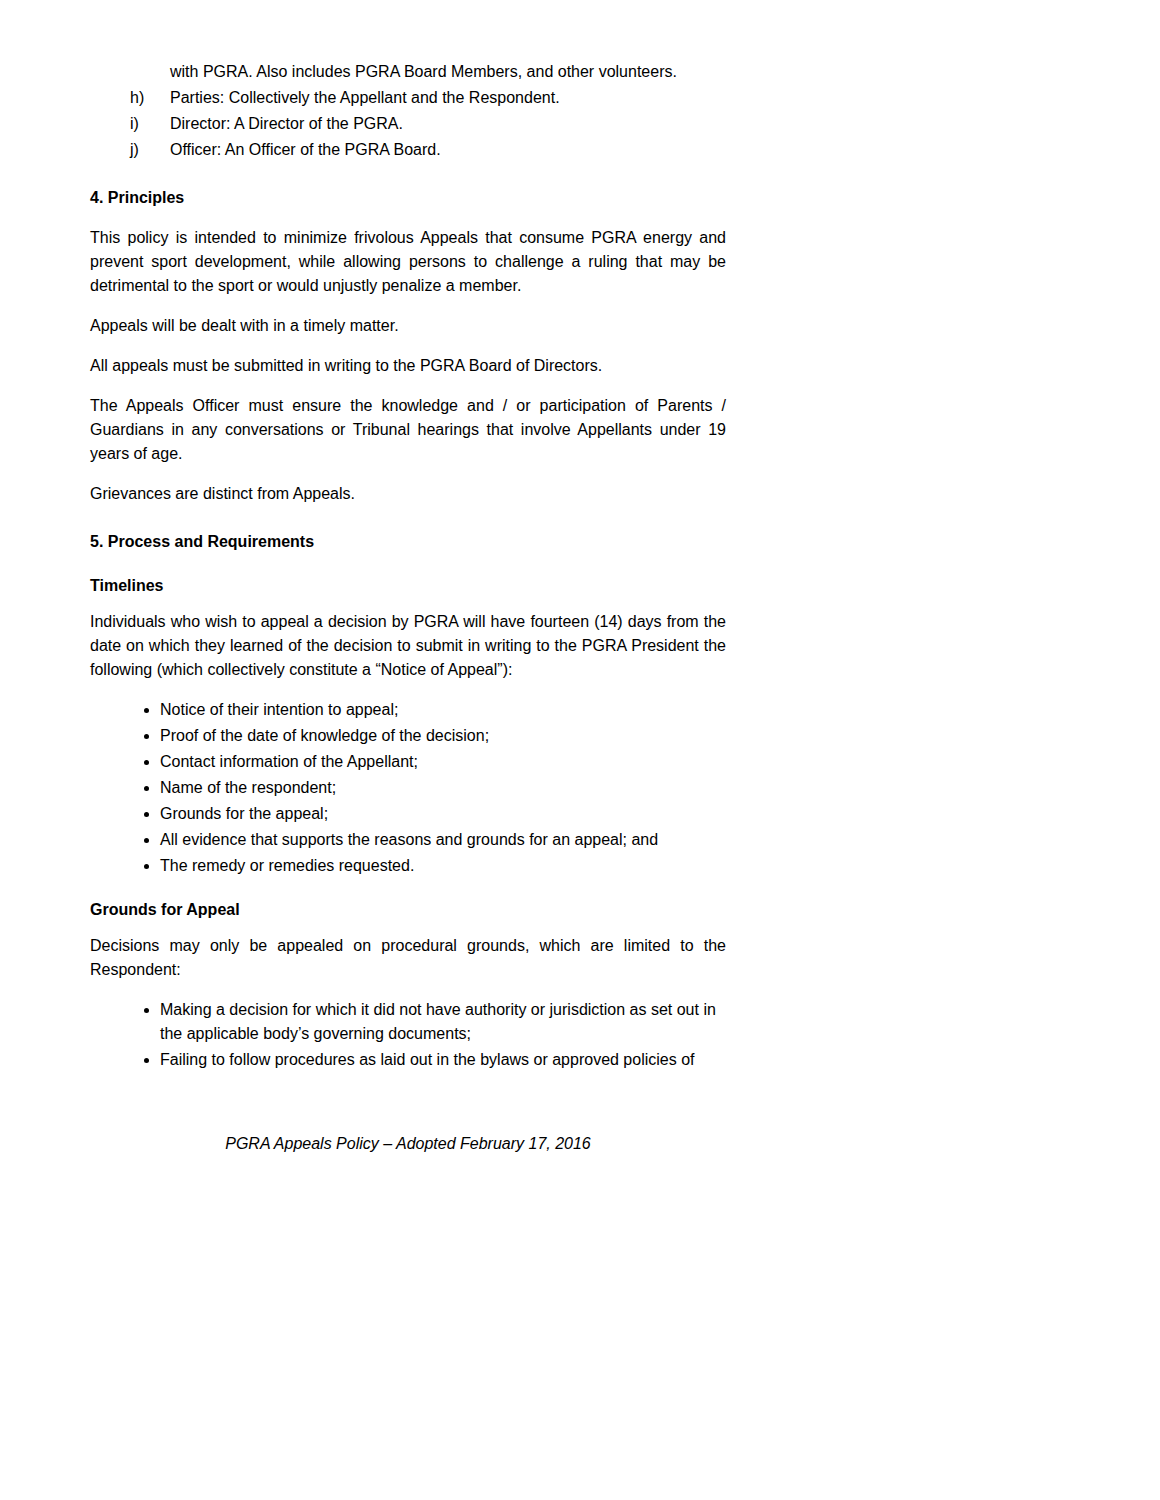with PGRA. Also includes PGRA Board Members, and other volunteers.
h) Parties: Collectively the Appellant and the Respondent.
i) Director: A Director of the PGRA.
j) Officer: An Officer of the PGRA Board.
4. Principles
This policy is intended to minimize frivolous Appeals that consume PGRA energy and prevent sport development, while allowing persons to challenge a ruling that may be detrimental to the sport or would unjustly penalize a member.
Appeals will be dealt with in a timely matter.
All appeals must be submitted in writing to the PGRA Board of Directors.
The Appeals Officer must ensure the knowledge and / or participation of Parents / Guardians in any conversations or Tribunal hearings that involve Appellants under 19 years of age.
Grievances are distinct from Appeals.
5. Process and Requirements
Timelines
Individuals who wish to appeal a decision by PGRA will have fourteen (14) days from the date on which they learned of the decision to submit in writing to the PGRA President the following (which collectively constitute a “Notice of Appeal”):
Notice of their intention to appeal;
Proof of the date of knowledge of the decision;
Contact information of the Appellant;
Name of the respondent;
Grounds for the appeal;
All evidence that supports the reasons and grounds for an appeal; and
The remedy or remedies requested.
Grounds for Appeal
Decisions may only be appealed on procedural grounds, which are limited to the Respondent:
Making a decision for which it did not have authority or jurisdiction as set out in the applicable body’s governing documents;
Failing to follow procedures as laid out in the bylaws or approved policies of
PGRA Appeals Policy – Adopted February 17, 2016